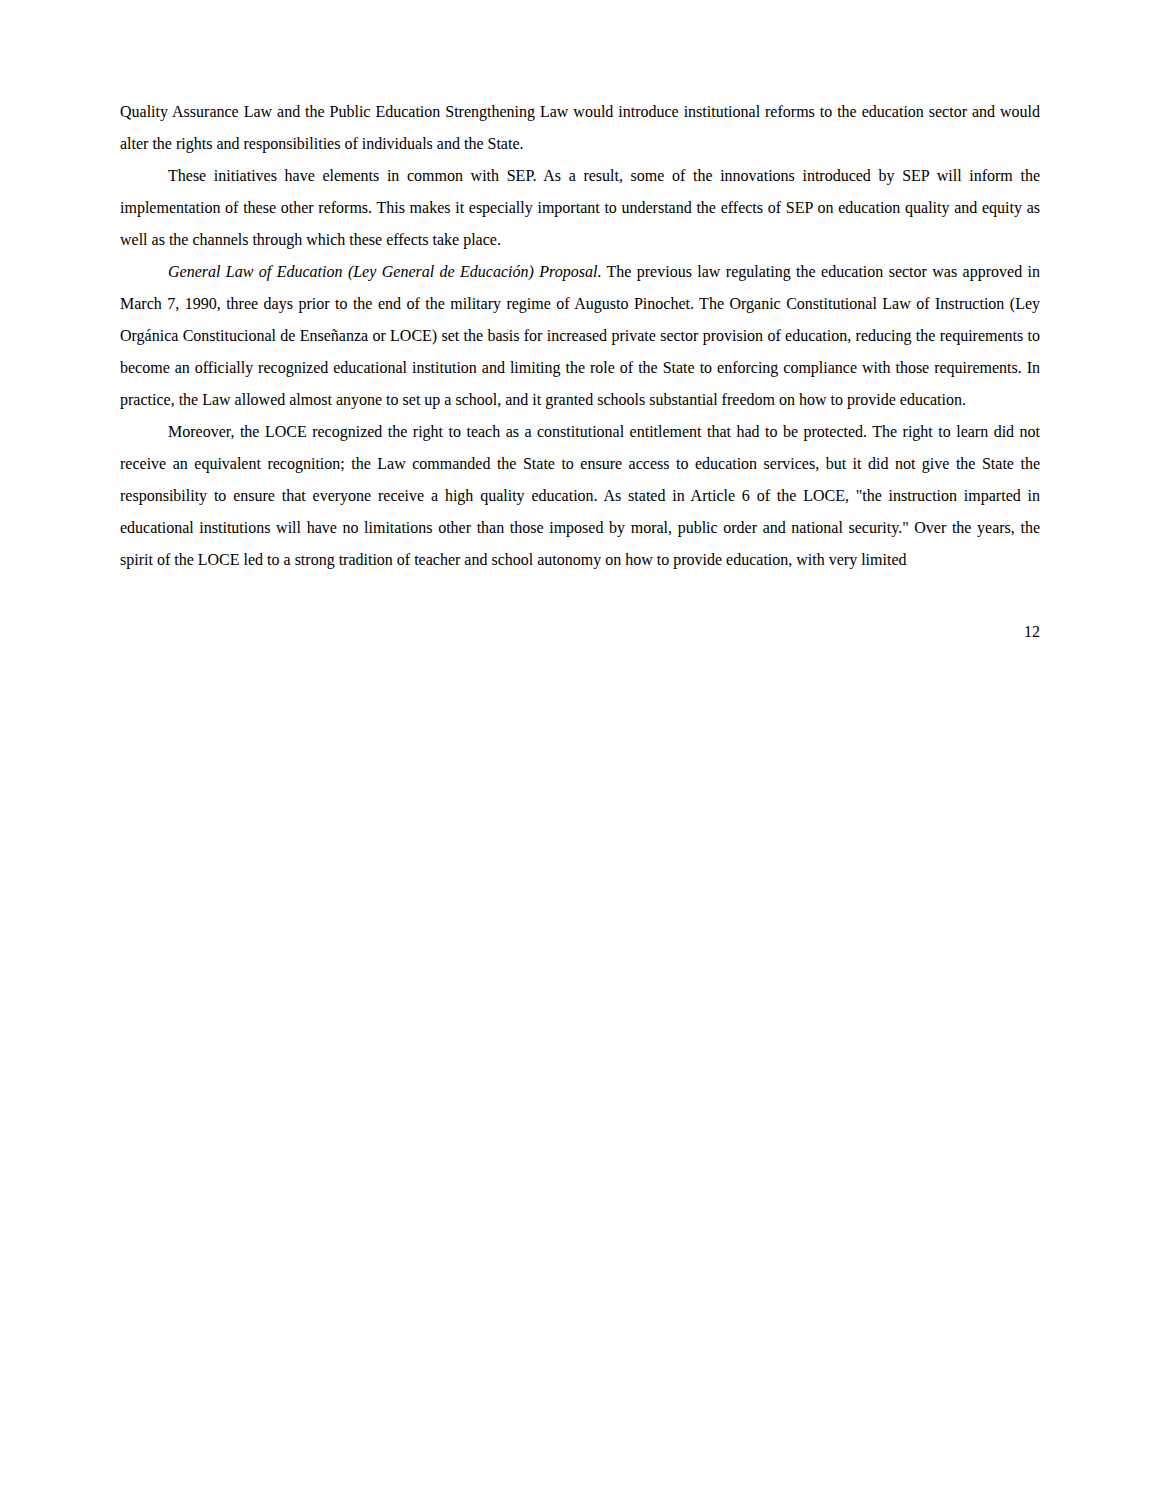Quality Assurance Law and the Public Education Strengthening Law would introduce institutional reforms to the education sector and would alter the rights and responsibilities of individuals and the State.
These initiatives have elements in common with SEP. As a result, some of the innovations introduced by SEP will inform the implementation of these other reforms. This makes it especially important to understand the effects of SEP on education quality and equity as well as the channels through which these effects take place.
General Law of Education (Ley General de Educación) Proposal. The previous law regulating the education sector was approved in March 7, 1990, three days prior to the end of the military regime of Augusto Pinochet. The Organic Constitutional Law of Instruction (Ley Orgánica Constitucional de Enseñanza or LOCE) set the basis for increased private sector provision of education, reducing the requirements to become an officially recognized educational institution and limiting the role of the State to enforcing compliance with those requirements. In practice, the Law allowed almost anyone to set up a school, and it granted schools substantial freedom on how to provide education.
Moreover, the LOCE recognized the right to teach as a constitutional entitlement that had to be protected. The right to learn did not receive an equivalent recognition; the Law commanded the State to ensure access to education services, but it did not give the State the responsibility to ensure that everyone receive a high quality education. As stated in Article 6 of the LOCE, "the instruction imparted in educational institutions will have no limitations other than those imposed by moral, public order and national security." Over the years, the spirit of the LOCE led to a strong tradition of teacher and school autonomy on how to provide education, with very limited
12